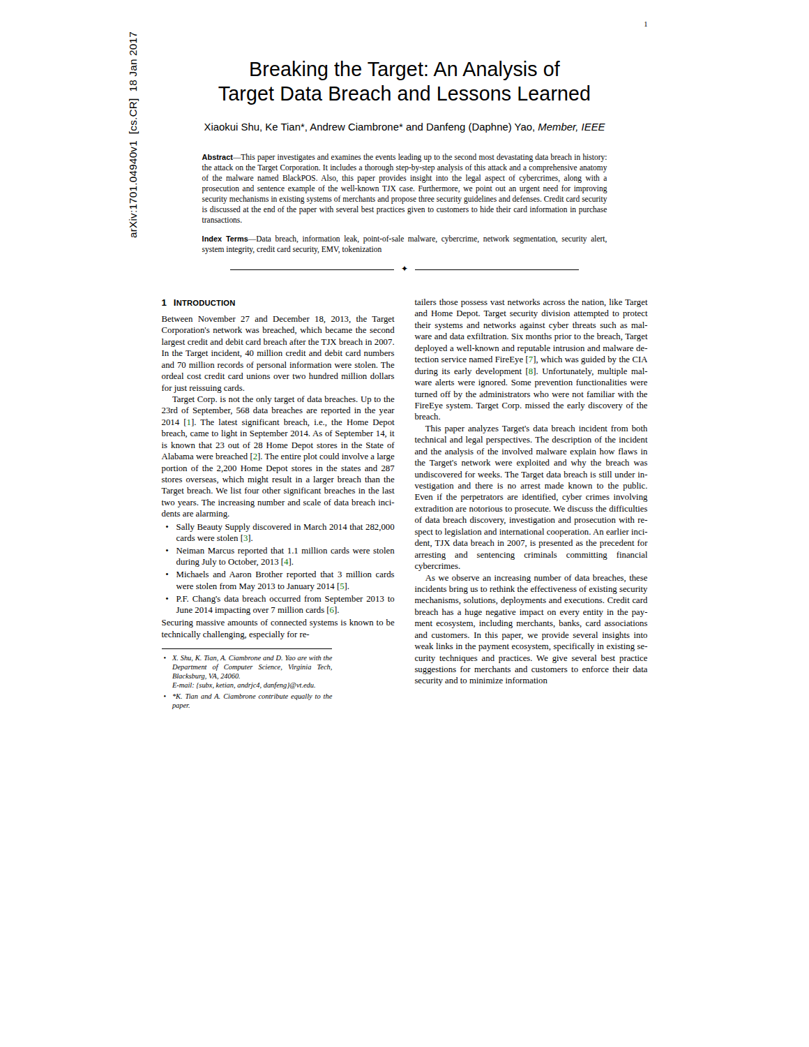1
arXiv:1701.04940v1 [cs.CR] 18 Jan 2017
Breaking the Target: An Analysis of
Target Data Breach and Lessons Learned
Xiaokui Shu, Ke Tian*, Andrew Ciambrone* and Danfeng (Daphne) Yao, Member, IEEE
Abstract—This paper investigates and examines the events leading up to the second most devastating data breach in history: the attack on the Target Corporation. It includes a thorough step-by-step analysis of this attack and a comprehensive anatomy of the malware named BlackPOS. Also, this paper provides insight into the legal aspect of cybercrimes, along with a prosecution and sentence example of the well-known TJX case. Furthermore, we point out an urgent need for improving security mechanisms in existing systems of merchants and propose three security guidelines and defenses. Credit card security is discussed at the end of the paper with several best practices given to customers to hide their card information in purchase transactions.
Index Terms—Data breach, information leak, point-of-sale malware, cybercrime, network segmentation, security alert, system integrity, credit card security, EMV, tokenization
✦
1 INTRODUCTION
Between November 27 and December 18, 2013, the Target Corporation's network was breached, which became the second largest credit and debit card breach after the TJX breach in 2007. In the Target incident, 40 million credit and debit card numbers and 70 million records of personal information were stolen. The ordeal cost credit card unions over two hundred million dollars for just reissuing cards.
Target Corp. is not the only target of data breaches. Up to the 23rd of September, 568 data breaches are reported in the year 2014 [1]. The latest significant breach, i.e., the Home Depot breach, came to light in September 2014. As of September 14, it is known that 23 out of 28 Home Depot stores in the State of Alabama were breached [2]. The entire plot could involve a large portion of the 2,200 Home Depot stores in the states and 287 stores overseas, which might result in a larger breach than the Target breach. We list four other significant breaches in the last two years. The increasing number and scale of data breach incidents are alarming.
Sally Beauty Supply discovered in March 2014 that 282,000 cards were stolen [3].
Neiman Marcus reported that 1.1 million cards were stolen during July to October, 2013 [4].
Michaels and Aaron Brother reported that 3 million cards were stolen from May 2013 to January 2014 [5].
P.F. Chang's data breach occurred from September 2013 to June 2014 impacting over 7 million cards [6].
Securing massive amounts of connected systems is known to be technically challenging, especially for re-
X. Shu, K. Tian, A. Ciambrone and D. Yao are with the Department of Computer Science, Virginia Tech, Blacksburg, VA, 24060.
E-mail: {subx, ketian, andrjc4, danfeng}@vt.edu.
*K. Tian and A. Ciambrone contribute equally to the paper.
tailers those possess vast networks across the nation, like Target and Home Depot. Target security division attempted to protect their systems and networks against cyber threats such as malware and data exfiltration. Six months prior to the breach, Target deployed a well-known and reputable intrusion and malware detection service named FireEye [7], which was guided by the CIA during its early development [8]. Unfortunately, multiple malware alerts were ignored. Some prevention functionalities were turned off by the administrators who were not familiar with the FireEye system. Target Corp. missed the early discovery of the breach.
This paper analyzes Target's data breach incident from both technical and legal perspectives. The description of the incident and the analysis of the involved malware explain how flaws in the Target's network were exploited and why the breach was undiscovered for weeks. The Target data breach is still under investigation and there is no arrest made known to the public. Even if the perpetrators are identified, cyber crimes involving extradition are notorious to prosecute. We discuss the difficulties of data breach discovery, investigation and prosecution with respect to legislation and international cooperation. An earlier incident, TJX data breach in 2007, is presented as the precedent for arresting and sentencing criminals committing financial cybercrimes.
As we observe an increasing number of data breaches, these incidents bring us to rethink the effectiveness of existing security mechanisms, solutions, deployments and executions. Credit card breach has a huge negative impact on every entity in the payment ecosystem, including merchants, banks, card associations and customers. In this paper, we provide several insights into weak links in the payment ecosystem, specifically in existing security techniques and practices. We give several best practice suggestions for merchants and customers to enforce their data security and to minimize information